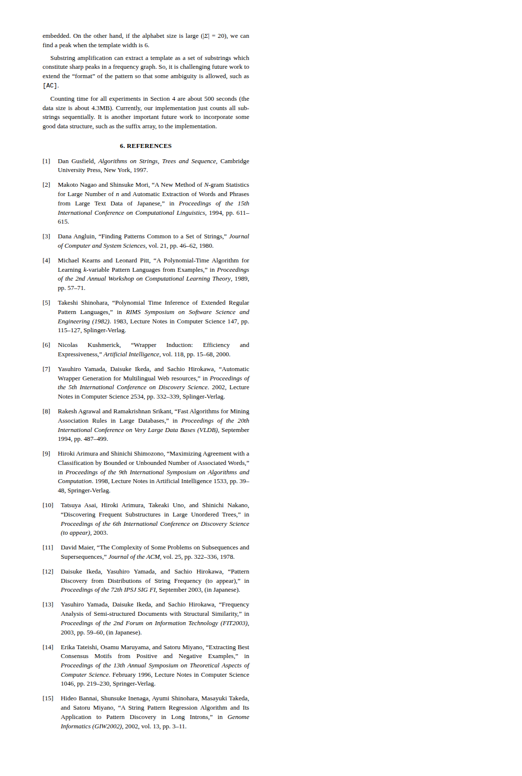embedded. On the other hand, if the alphabet size is large (|Σ| = 20), we can find a peak when the template width is 6.
Substring amplification can extract a template as a set of substrings which constitute sharp peaks in a frequency graph. So, it is challenging future work to extend the “format” of the pattern so that some ambiguity is allowed, such as [AC].
Counting time for all experiments in Section 4 are about 500 seconds (the data size is about 4.3MB). Currently, our implementation just counts all substrings sequentially. It is another important future work to incorporate some good data structure, such as the suffix array, to the implementation.
6. REFERENCES
Dan Gusfield, Algorithms on Strings, Trees and Sequence, Cambridge University Press, New York, 1997.
Makoto Nagao and Shinsuke Mori, “A New Method of N-gram Statistics for Large Number of n and Automatic Extraction of Words and Phrases from Large Text Data of Japanese,” in Proceedings of the 15th International Conference on Computational Linguistics, 1994, pp. 611–615.
Dana Angluin, “Finding Patterns Common to a Set of Strings,” Journal of Computer and System Sciences, vol. 21, pp. 46–62, 1980.
Michael Kearns and Leonard Pitt, “A Polynomial-Time Algorithm for Learning k-variable Pattern Languages from Examples,” in Proceedings of the 2nd Annual Workshop on Computational Learning Theory, 1989, pp. 57–71.
Takeshi Shinohara, “Polynomial Time Inference of Extended Regular Pattern Languages,” in RIMS Symposium on Software Science and Engineering (1982). 1983, Lecture Notes in Computer Science 147, pp. 115–127, Splinger-Verlag.
Nicolas Kushmerick, “Wrapper Induction: Efficiency and Expressiveness,” Artificial Intelligence, vol. 118, pp. 15–68, 2000.
Yasuhiro Yamada, Daisuke Ikeda, and Sachio Hirokawa, “Automatic Wrapper Generation for Multilingual Web resources,” in Proceedings of the 5th International Conference on Discovery Science. 2002, Lecture Notes in Computer Science 2534, pp. 332–339, Splinger-Verlag.
Rakesh Agrawal and Ramakrishnan Srikant, “Fast Algorithms for Mining Association Rules in Large Databases,” in Proceedings of the 20th International Conference on Very Large Data Bases (VLDB), September 1994, pp. 487–499.
Hiroki Arimura and Shinichi Shimozono, “Maximizing Agreement with a Classification by Bounded or Unbounded Number of Associated Words,” in Proceedings of the 9th International Symposium on Algorithms and Computation. 1998, Lecture Notes in Artificial Intelligence 1533, pp. 39–48, Springer-Verlag.
Tatsuya Asai, Hiroki Arimura, Takeaki Uno, and Shinichi Nakano, “Discovering Frequent Substructures in Large Unordered Trees,” in Proceedings of the 6th International Conference on Discovery Science (to appear), 2003.
David Maier, “The Complexity of Some Problems on Subsequences and Supersequences,” Journal of the ACM, vol. 25, pp. 322–336, 1978.
Daisuke Ikeda, Yasuhiro Yamada, and Sachio Hirokawa, “Pattern Discovery from Distributions of String Frequency (to appear),” in Proceedings of the 72th IPSJ SIG FI, September 2003, (in Japanese).
Yasuhiro Yamada, Daisuke Ikeda, and Sachio Hirokawa, “Frequency Analysis of Semi-structured Documents with Structural Similarity,” in Proceedings of the 2nd Forum on Information Technology (FIT2003), 2003, pp. 59–60, (in Japanese).
Erika Tateishi, Osamu Maruyama, and Satoru Miyano, “Extracting Best Consensus Motifs from Positive and Negative Examples,” in Proceedings of the 13th Annual Symposium on Theoretical Aspects of Computer Science. February 1996, Lecture Notes in Computer Science 1046, pp. 219–230, Springer-Verlag.
Hideo Bannai, Shunsuke Inenaga, Ayumi Shinohara, Masayuki Takeda, and Satoru Miyano, “A String Pattern Regression Algorithm and Its Application to Pattern Discovery in Long Introns,” in Genome Informatics (GIW2002), 2002, vol. 13, pp. 3–11.